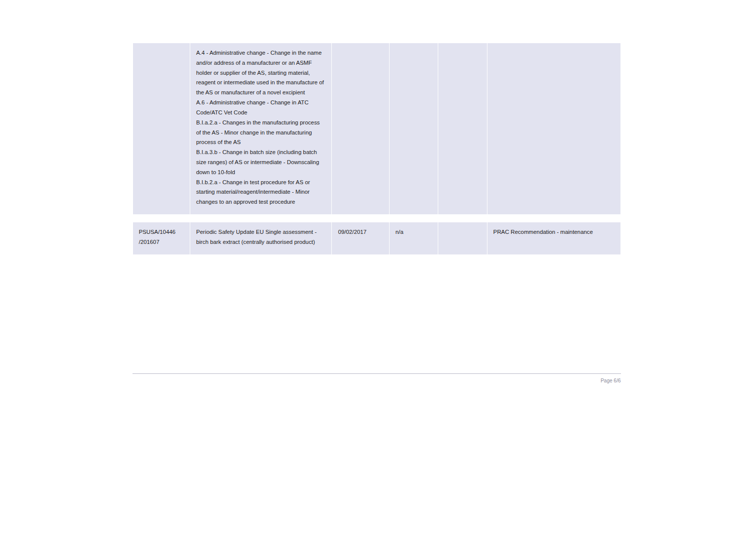| | A.4 - Administrative change - Change in the name and/or address of a manufacturer or an ASMF holder or supplier of the AS, starting material, reagent or intermediate used in the manufacture of the AS or manufacturer of a novel excipient A.6 - Administrative change - Change in ATC Code/ATC Vet Code B.I.a.2.a - Changes in the manufacturing process of the AS - Minor change in the manufacturing process of the AS B.I.a.3.b - Change in batch size (including batch size ranges) of AS or intermediate - Downscaling down to 10-fold B.I.b.2.a - Change in test procedure for AS or starting material/reagent/intermediate - Minor changes to an approved test procedure | | | | |
| PSUSA/10446 /201607 | Periodic Safety Update EU Single assessment - birch bark extract (centrally authorised product) | 09/02/2017 | n/a | | PRAC Recommendation - maintenance |
Page 6/6